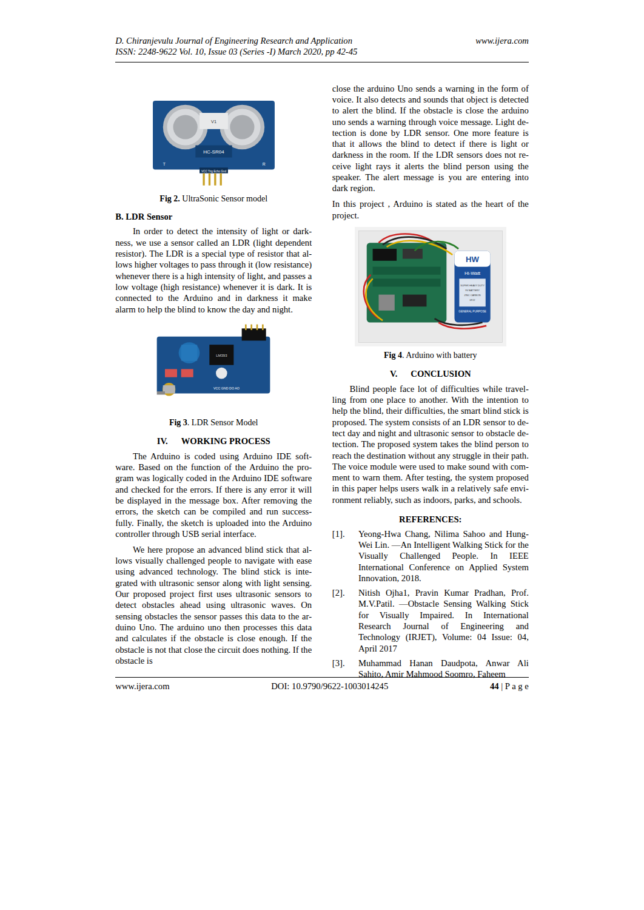D. Chiranjevulu Journal of Engineering Research and Application www.ijera.com
ISSN: 2248-9622 Vol. 10, Issue 03 (Series -I) March 2020, pp 42-45
Fig 2. UltraSonic Sensor model
B. LDR Sensor
In order to detect the intensity of light or darkness, we use a sensor called an LDR (light dependent resistor). The LDR is a special type of resistor that allows higher voltages to pass through it (low resistance) whenever there is a high intensity of light, and passes a low voltage (high resistance) whenever it is dark. It is connected to the Arduino and in darkness it make alarm to help the blind to know the day and night.
Fig 3. LDR Sensor Model
IV. WORKING PROCESS
The Arduino is coded using Arduino IDE software. Based on the function of the Arduino the program was logically coded in the Arduino IDE software and checked for the errors. If there is any error it will be displayed in the message box. After removing the errors, the sketch can be compiled and run successfully. Finally, the sketch is uploaded into the Arduino controller through USB serial interface.
We here propose an advanced blind stick that allows visually challenged people to navigate with ease using advanced technology. The blind stick is integrated with ultrasonic sensor along with light sensing. Our proposed project first uses ultrasonic sensors to detect obstacles ahead using ultrasonic waves. On sensing obstacles the sensor passes this data to the arduino Uno. The arduino uno then processes this data and calculates if the obstacle is close enough. If the obstacle is not that close the circuit does nothing. If the obstacle is
close the arduino Uno sends a warning in the form of voice. It also detects and sounds that object is detected to alert the blind. If the obstacle is close the arduino uno sends a warning through voice message. Light detection is done by LDR sensor. One more feature is that it allows the blind to detect if there is light or darkness in the room. If the LDR sensors does not receive light rays it alerts the blind person using the speaker. The alert message is you are entering into dark region.
In this project , Arduino is stated as the heart of the project.
Fig 4. Arduino with battery
V. CONCLUSION
Blind people face lot of difficulties while travelling from one place to another. With the intention to help the blind, their difficulties, the smart blind stick is proposed. The system consists of an LDR sensor to detect day and night and ultrasonic sensor to obstacle detection. The proposed system takes the blind person to reach the destination without any struggle in their path. The voice module were used to make sound with comment to warn them. After testing, the system proposed in this paper helps users walk in a relatively safe environment reliably, such as indoors, parks, and schools.
REFERENCES:
[1]. Yeong-Hwa Chang, Nilima Sahoo and Hung-Wei Lin. ―An Intelligent Walking Stick for the Visually Challenged People. In IEEE International Conference on Applied System Innovation, 2018.
[2]. Nitish Ojha1, Pravin Kumar Pradhan, Prof. M.V.Patil. ―Obstacle Sensing Walking Stick for Visually Impaired. In International Research Journal of Engineering and Technology (IRJET), Volume: 04 Issue: 04, April 2017
[3]. Muhammad Hanan Daudpota, Anwar Ali Sahito, Amir Mahmood Soomro, Faheem
www.ijera.com DOI: 10.9790/9622-1003014245 44 | P a g e